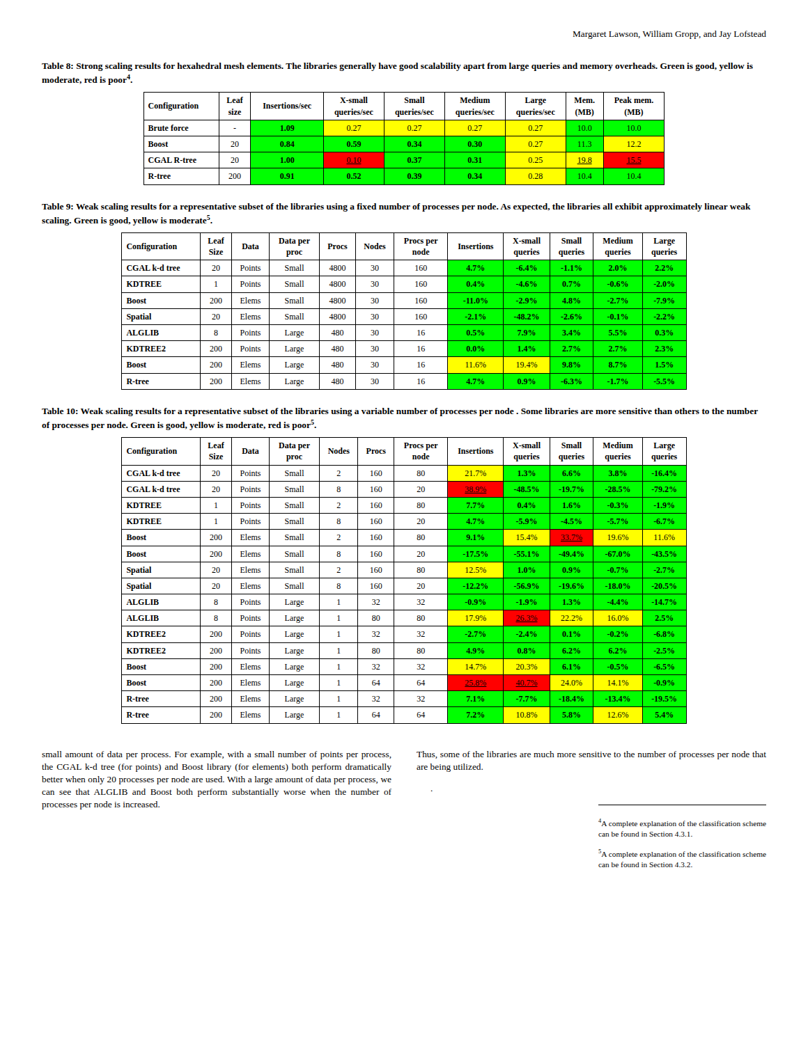Margaret Lawson, William Gropp, and Jay Lofstead
Table 8: Strong scaling results for hexahedral mesh elements. The libraries generally have good scalability apart from large queries and memory overheads. Green is good, yellow is moderate, red is poor4.
| Configuration | Leaf size | Insertions/sec | X-small queries/sec | Small queries/sec | Medium queries/sec | Large queries/sec | Mem. (MB) | Peak mem. (MB) |
| --- | --- | --- | --- | --- | --- | --- | --- | --- |
| Brute force | - | 1.09 | 0.27 | 0.27 | 0.27 | 0.27 | 10.0 | 10.0 |
| Boost | 20 | 0.84 | 0.59 | 0.34 | 0.30 | 0.27 | 11.3 | 12.2 |
| CGAL R-tree | 20 | 1.00 | 0.10 | 0.37 | 0.31 | 0.25 | 19.8 | 15.5 |
| R-tree | 200 | 0.91 | 0.52 | 0.39 | 0.34 | 0.28 | 10.4 | 10.4 |
Table 9: Weak scaling results for a representative subset of the libraries using a fixed number of processes per node. As expected, the libraries all exhibit approximately linear weak scaling. Green is good, yellow is moderate5.
| Configuration | Leaf Size | Data | Data per proc | Procs | Nodes | Procs per node | Insertions | X-small queries | Small queries | Medium queries | Large queries |
| --- | --- | --- | --- | --- | --- | --- | --- | --- | --- | --- | --- |
| CGAL k-d tree | 20 | Points | Small | 4800 | 30 | 160 | 4.7% | -6.4% | -1.1% | 2.0% | 2.2% |
| KDTREE | 1 | Points | Small | 4800 | 30 | 160 | 0.4% | -4.6% | 0.7% | -0.6% | -2.0% |
| Boost | 200 | Elems | Small | 4800 | 30 | 160 | -11.0% | -2.9% | 4.8% | -2.7% | -7.9% |
| Spatial | 20 | Elems | Small | 4800 | 30 | 160 | -2.1% | -48.2% | -2.6% | -0.1% | -2.2% |
| ALGLIB | 8 | Points | Large | 480 | 30 | 16 | 0.5% | 7.9% | 3.4% | 5.5% | 0.3% |
| KDTREE2 | 200 | Points | Large | 480 | 30 | 16 | 0.0% | 1.4% | 2.7% | 2.7% | 2.3% |
| Boost | 200 | Elems | Large | 480 | 30 | 16 | 11.6% | 19.4% | 9.8% | 8.7% | 1.5% |
| R-tree | 200 | Elems | Large | 480 | 30 | 16 | 4.7% | 0.9% | -6.3% | -1.7% | -5.5% |
Table 10: Weak scaling results for a representative subset of the libraries using a variable number of processes per node . Some libraries are more sensitive than others to the number of processes per node. Green is good, yellow is moderate, red is poor5.
| Configuration | Leaf Size | Data | Data per proc | Nodes | Procs | Procs per node | Insertions | X-small queries | Small queries | Medium queries | Large queries |
| --- | --- | --- | --- | --- | --- | --- | --- | --- | --- | --- | --- |
| CGAL k-d tree | 20 | Points | Small | 2 | 160 | 80 | 21.7% | 1.3% | 6.6% | 3.8% | -16.4% |
| CGAL k-d tree | 20 | Points | Small | 8 | 160 | 20 | 38.9% | -48.5% | -19.7% | -28.5% | -79.2% |
| KDTREE | 1 | Points | Small | 2 | 160 | 80 | 7.7% | 0.4% | 1.6% | -0.3% | -1.9% |
| KDTREE | 1 | Points | Small | 8 | 160 | 20 | 4.7% | -5.9% | -4.5% | -5.7% | -6.7% |
| Boost | 200 | Elems | Small | 2 | 160 | 80 | 9.1% | 15.4% | 33.7% | 19.6% | 11.6% |
| Boost | 200 | Elems | Small | 8 | 160 | 20 | -17.5% | -55.1% | -49.4% | -67.0% | -43.5% |
| Spatial | 20 | Elems | Small | 2 | 160 | 80 | 12.5% | 1.0% | 0.9% | -0.7% | -2.7% |
| Spatial | 20 | Elems | Small | 8 | 160 | 20 | -12.2% | -56.9% | -19.6% | -18.0% | -20.5% |
| ALGLIB | 8 | Points | Large | 1 | 32 | 32 | -0.9% | -1.9% | 1.3% | -4.4% | -14.7% |
| ALGLIB | 8 | Points | Large | 1 | 80 | 80 | 17.9% | 26.3% | 22.2% | 16.0% | 2.5% |
| KDTREE2 | 200 | Points | Large | 1 | 32 | 32 | -2.7% | -2.4% | 0.1% | -0.2% | -6.8% |
| KDTREE2 | 200 | Points | Large | 1 | 80 | 80 | 4.9% | 0.8% | 6.2% | 6.2% | -2.5% |
| Boost | 200 | Elems | Large | 1 | 32 | 32 | 14.7% | 20.3% | 6.1% | -0.5% | -6.5% |
| Boost | 200 | Elems | Large | 1 | 64 | 64 | 25.8% | 40.7% | 24.0% | 14.1% | -0.9% |
| R-tree | 200 | Elems | Large | 1 | 32 | 32 | 7.1% | -7.7% | -18.4% | -13.4% | -19.5% |
| R-tree | 200 | Elems | Large | 1 | 64 | 64 | 7.2% | 10.8% | 5.8% | 12.6% | 5.4% |
small amount of data per process. For example, with a small number of points per process, the CGAL k-d tree (for points) and Boost library (for elements) both perform dramatically better when only 20 processes per node are used. With a large amount of data per process, we can see that ALGLIB and Boost both perform substantially worse when the number of processes per node is increased.
Thus, some of the libraries are much more sensitive to the number of processes per node that are being utilized.
.
4A complete explanation of the classification scheme can be found in Section 4.3.1.
5A complete explanation of the classification scheme can be found in Section 4.3.2.